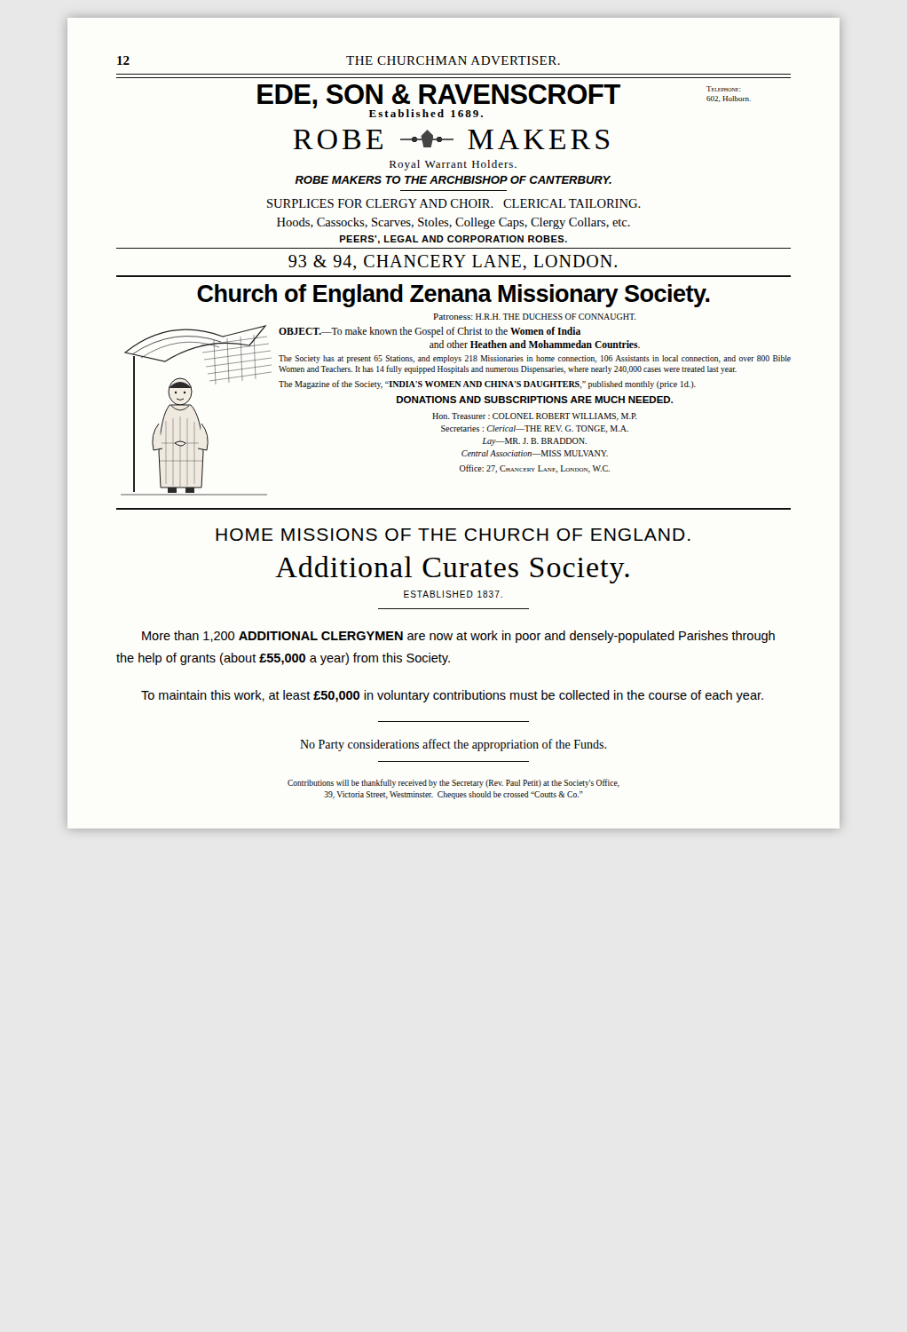12
THE CHURCHMAN ADVERTISER.
EDE, SON & RAVENSCROFT
Telephone:
602, Holborn.
Established 1689.
ROBE MAKERS
Royal Warrant Holders.
ROBE MAKERS TO THE ARCHBISHOP OF CANTERBURY.
SURPLICES FOR CLERGY AND CHOIR. CLERICAL TAILORING.
Hoods, Cassocks, Scarves, Stoles, College Caps, Clergy Collars, etc.
PEERS', LEGAL AND CORPORATION ROBES.
93 & 94, CHANCERY LANE, LONDON.
Church of England Zenana Missionary Society.
Patroness: H.R.H. THE DUCHESS OF CONNAUGHT.
OBJECT.—To make known the Gospel of Christ to the Women of India and other Heathen and Mohammedan Countries.
The Society has at present 65 Stations, and employs 218 Missionaries in home connection, 106 Assistants in local connection, and over 800 Bible Women and Teachers. It has 14 fully equipped Hospitals and numerous Dispensaries, where nearly 240,000 cases were treated last year.
The Magazine of the Society, “INDIA'S WOMEN AND CHINA'S DAUGHTERS,” published monthly (price 1d.).
DONATIONS AND SUBSCRIPTIONS ARE MUCH NEEDED.
Hon. Treasurer : COLONEL ROBERT WILLIAMS, M.P.
Secretaries : Clerical—THE REV. G. TONGE, M.A.
Lay—MR. J. B. BRADDON.
Central Association—MISS MULVANY.
Office: 27, Chancery Lane, London, W.C.
HOME MISSIONS OF THE CHURCH OF ENGLAND.
Additional Curates Society.
ESTABLISHED 1837.
More than 1,200 ADDITIONAL CLERGYMEN are now at work in poor and densely-populated Parishes through the help of grants (about £55,000 a year) from this Society.
To maintain this work, at least £50,000 in voluntary contributions must be collected in the course of each year.
No Party considerations affect the appropriation of the Funds.
Contributions will be thankfully received by the Secretary (Rev. Paul Petit) at the Society's Office,
39, Victoria Street, Westminster. Cheques should be crossed “Coutts & Co.”